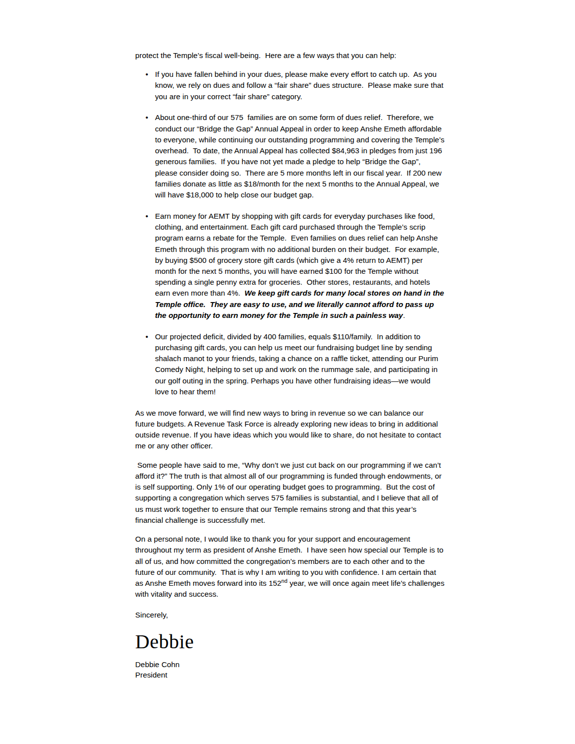protect the Temple’s fiscal well-being. Here are a few ways that you can help:
If you have fallen behind in your dues, please make every effort to catch up. As you know, we rely on dues and follow a “fair share” dues structure. Please make sure that you are in your correct “fair share” category.
About one-third of our 575 families are on some form of dues relief. Therefore, we conduct our “Bridge the Gap” Annual Appeal in order to keep Anshe Emeth affordable to everyone, while continuing our outstanding programming and covering the Temple’s overhead. To date, the Annual Appeal has collected $84,963 in pledges from just 196 generous families. If you have not yet made a pledge to help “Bridge the Gap”, please consider doing so. There are 5 more months left in our fiscal year. If 200 new families donate as little as $18/month for the next 5 months to the Annual Appeal, we will have $18,000 to help close our budget gap.
Earn money for AEMT by shopping with gift cards for everyday purchases like food, clothing, and entertainment. Each gift card purchased through the Temple’s scrip program earns a rebate for the Temple. Even families on dues relief can help Anshe Emeth through this program with no additional burden on their budget. For example, by buying $500 of grocery store gift cards (which give a 4% return to AEMT) per month for the next 5 months, you will have earned $100 for the Temple without spending a single penny extra for groceries. Other stores, restaurants, and hotels earn even more than 4%. We keep gift cards for many local stores on hand in the Temple office. They are easy to use, and we literally cannot afford to pass up the opportunity to earn money for the Temple in such a painless way.
Our projected deficit, divided by 400 families, equals $110/family. In addition to purchasing gift cards, you can help us meet our fundraising budget line by sending shalach manot to your friends, taking a chance on a raffle ticket, attending our Purim Comedy Night, helping to set up and work on the rummage sale, and participating in our golf outing in the spring. Perhaps you have other fundraising ideas—we would love to hear them!
As we move forward, we will find new ways to bring in revenue so we can balance our future budgets. A Revenue Task Force is already exploring new ideas to bring in additional outside revenue. If you have ideas which you would like to share, do not hesitate to contact me or any other officer.
Some people have said to me, “Why don’t we just cut back on our programming if we can’t afford it?” The truth is that almost all of our programming is funded through endowments, or is self supporting. Only 1% of our operating budget goes to programming. But the cost of supporting a congregation which serves 575 families is substantial, and I believe that all of us must work together to ensure that our Temple remains strong and that this year’s financial challenge is successfully met.
On a personal note, I would like to thank you for your support and encouragement throughout my term as president of Anshe Emeth. I have seen how special our Temple is to all of us, and how committed the congregation’s members are to each other and to the future of our community. That is why I am writing to you with confidence. I am certain that as Anshe Emeth moves forward into its 152nd year, we will once again meet life’s challenges with vitality and success.
Sincerely,
Debbie
Debbie Cohn
President